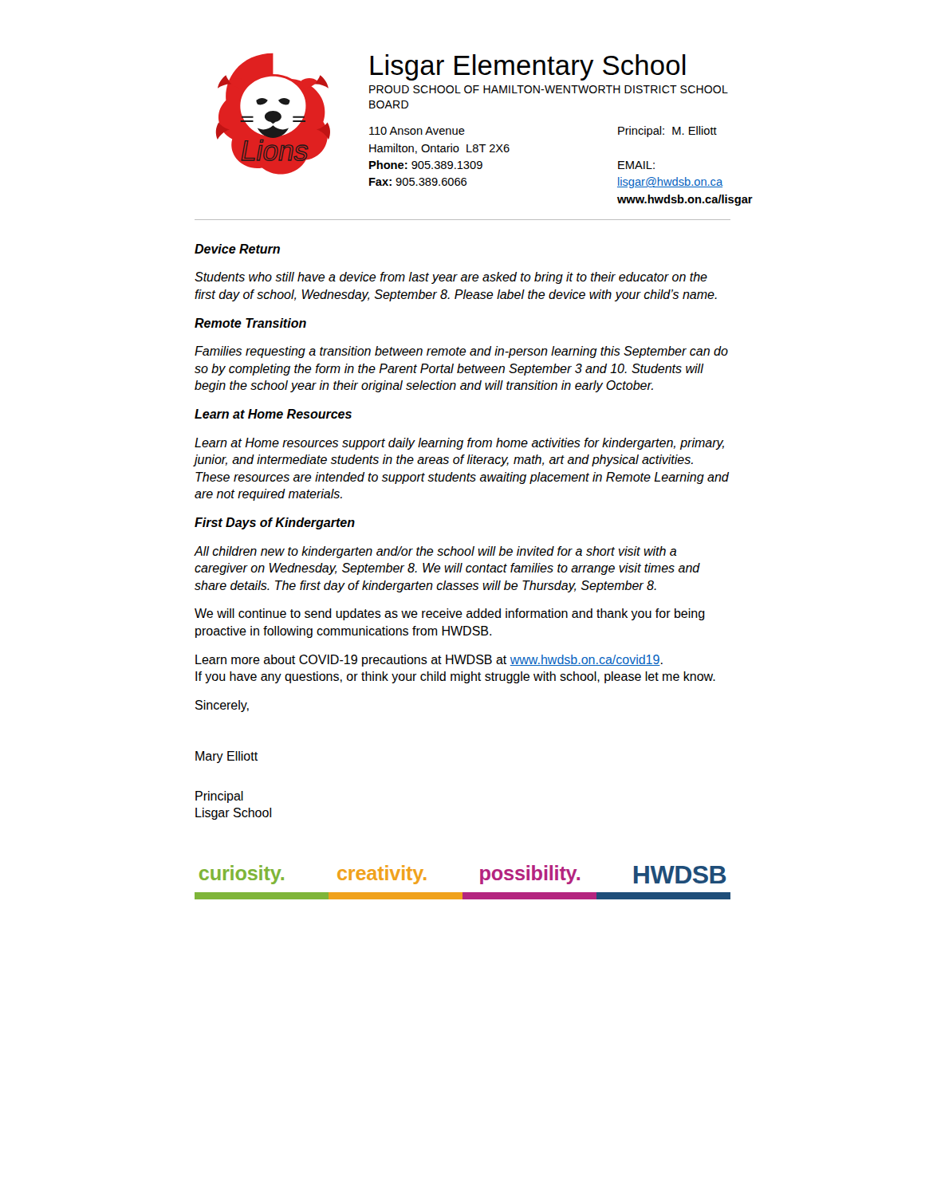Lions
Lisgar Elementary School
PROUD SCHOOL OF HAMILTON-WENTWORTH DISTRICT SCHOOL BOARD
110 Anson Avenue
Hamilton, Ontario L8T 2X6
Phone: 905.389.1309
Fax: 905.389.6066
Principal: M. Elliott
EMAIL: lisgar@hwdsb.on.ca
www.hwdsb.on.ca/lisgar
Device Return
Students who still have a device from last year are asked to bring it to their educator on the first day of school, Wednesday, September 8. Please label the device with your child’s name.
Remote Transition
Families requesting a transition between remote and in-person learning this September can do so by completing the form in the Parent Portal between September 3 and 10. Students will begin the school year in their original selection and will transition in early October.
Learn at Home Resources
Learn at Home resources support daily learning from home activities for kindergarten, primary, junior, and intermediate students in the areas of literacy, math, art and physical activities. These resources are intended to support students awaiting placement in Remote Learning and are not required materials.
First Days of Kindergarten
All children new to kindergarten and/or the school will be invited for a short visit with a caregiver on Wednesday, September 8. We will contact families to arrange visit times and share details. The first day of kindergarten classes will be Thursday, September 8.
We will continue to send updates as we receive added information and thank you for being proactive in following communications from HWDSB.
Learn more about COVID-19 precautions at HWDSB at www.hwdsb.on.ca/covid19.
If you have any questions, or think your child might struggle with school, please let me know.
Sincerely,
Mary Elliott
Principal
Lisgar School
curiosity.
creativity.
possibility.
HWDSB